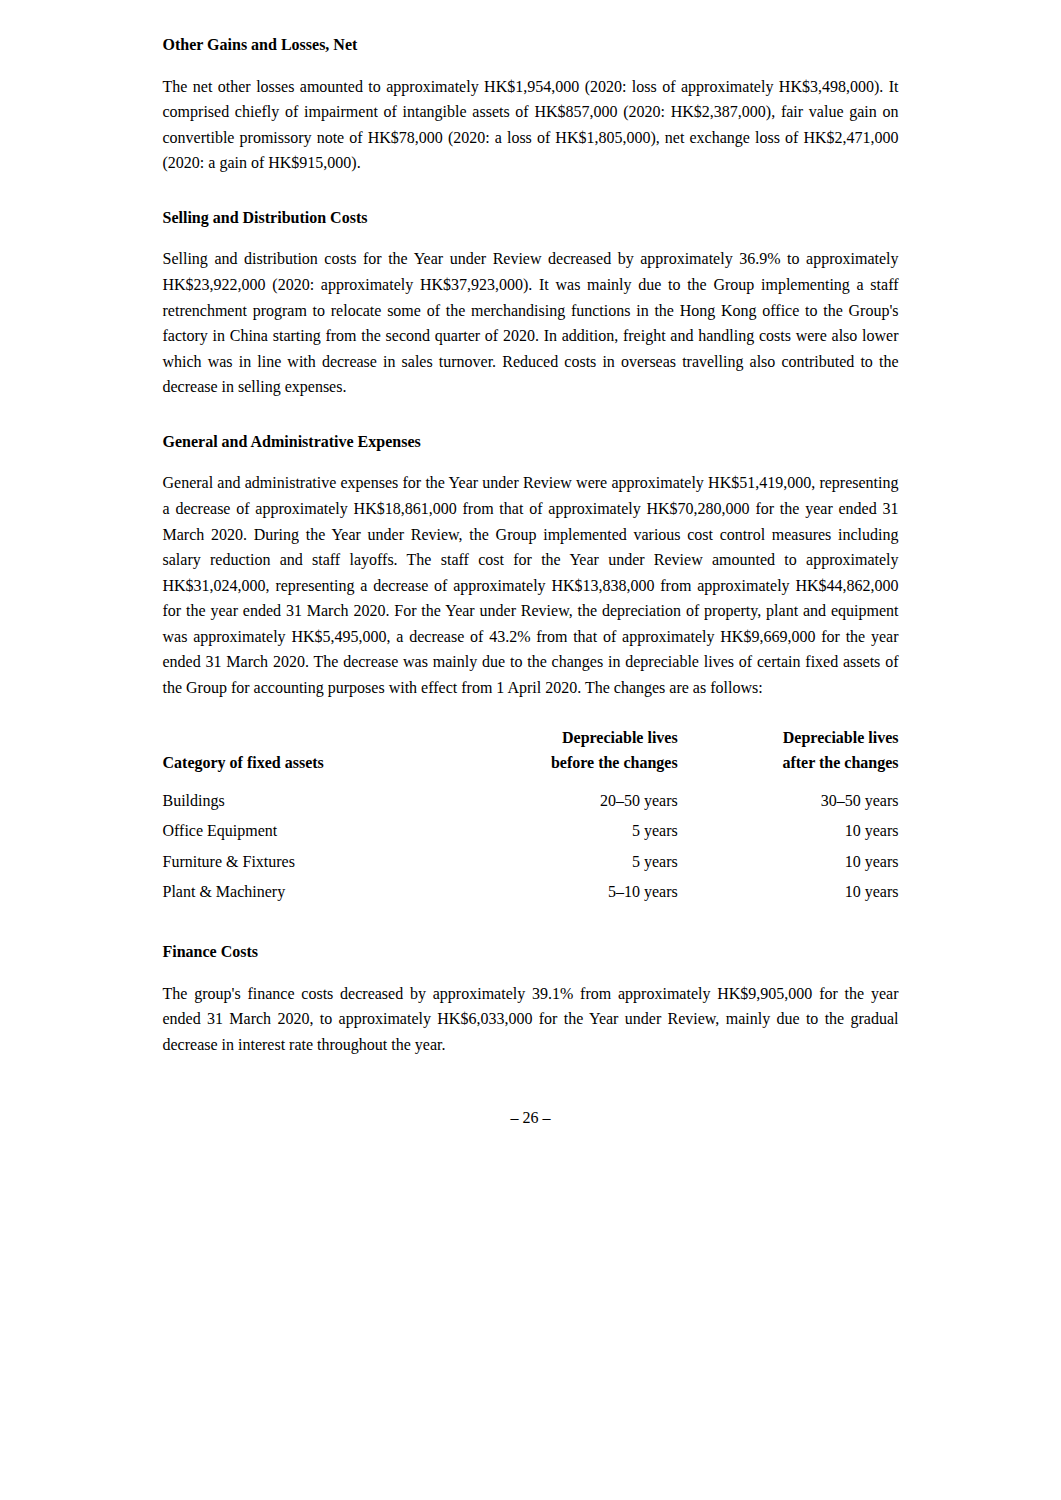Other Gains and Losses, Net
The net other losses amounted to approximately HK$1,954,000 (2020: loss of approximately HK$3,498,000). It comprised chiefly of impairment of intangible assets of HK$857,000 (2020: HK$2,387,000), fair value gain on convertible promissory note of HK$78,000 (2020: a loss of HK$1,805,000), net exchange loss of HK$2,471,000 (2020: a gain of HK$915,000).
Selling and Distribution Costs
Selling and distribution costs for the Year under Review decreased by approximately 36.9% to approximately HK$23,922,000 (2020: approximately HK$37,923,000). It was mainly due to the Group implementing a staff retrenchment program to relocate some of the merchandising functions in the Hong Kong office to the Group's factory in China starting from the second quarter of 2020. In addition, freight and handling costs were also lower which was in line with decrease in sales turnover. Reduced costs in overseas travelling also contributed to the decrease in selling expenses.
General and Administrative Expenses
General and administrative expenses for the Year under Review were approximately HK$51,419,000, representing a decrease of approximately HK$18,861,000 from that of approximately HK$70,280,000 for the year ended 31 March 2020. During the Year under Review, the Group implemented various cost control measures including salary reduction and staff layoffs. The staff cost for the Year under Review amounted to approximately HK$31,024,000, representing a decrease of approximately HK$13,838,000 from approximately HK$44,862,000 for the year ended 31 March 2020. For the Year under Review, the depreciation of property, plant and equipment was approximately HK$5,495,000, a decrease of 43.2% from that of approximately HK$9,669,000 for the year ended 31 March 2020. The decrease was mainly due to the changes in depreciable lives of certain fixed assets of the Group for accounting purposes with effect from 1 April 2020. The changes are as follows:
| Category of fixed assets | Depreciable lives before the changes | Depreciable lives after the changes |
| --- | --- | --- |
| Buildings | 20–50 years | 30–50 years |
| Office Equipment | 5 years | 10 years |
| Furniture & Fixtures | 5 years | 10 years |
| Plant & Machinery | 5–10 years | 10 years |
Finance Costs
The group's finance costs decreased by approximately 39.1% from approximately HK$9,905,000 for the year ended 31 March 2020, to approximately HK$6,033,000 for the Year under Review, mainly due to the gradual decrease in interest rate throughout the year.
– 26 –